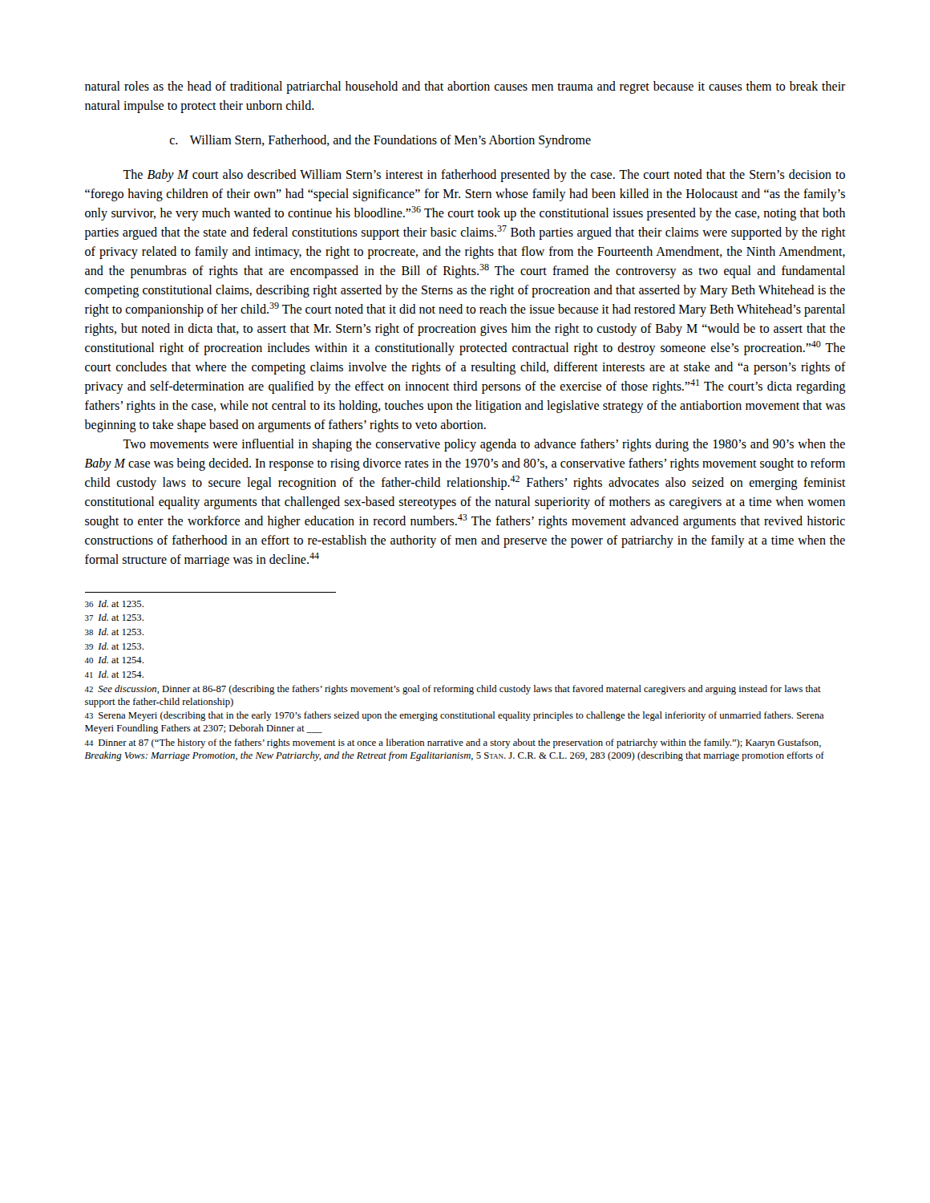natural roles as the head of traditional patriarchal household and that abortion causes men trauma and regret because it causes them to break their natural impulse to protect their unborn child.
c. William Stern, Fatherhood, and the Foundations of Men’s Abortion Syndrome
The Baby M court also described William Stern’s interest in fatherhood presented by the case. The court noted that the Stern’s decision to “forego having children of their own” had “special significance” for Mr. Stern whose family had been killed in the Holocaust and “as the family’s only survivor, he very much wanted to continue his bloodline.”36 The court took up the constitutional issues presented by the case, noting that both parties argued that the state and federal constitutions support their basic claims.37 Both parties argued that their claims were supported by the right of privacy related to family and intimacy, the right to procreate, and the rights that flow from the Fourteenth Amendment, the Ninth Amendment, and the penumbras of rights that are encompassed in the Bill of Rights.38 The court framed the controversy as two equal and fundamental competing constitutional claims, describing right asserted by the Sterns as the right of procreation and that asserted by Mary Beth Whitehead is the right to companionship of her child.39 The court noted that it did not need to reach the issue because it had restored Mary Beth Whitehead’s parental rights, but noted in dicta that, to assert that Mr. Stern’s right of procreation gives him the right to custody of Baby M “would be to assert that the constitutional right of procreation includes within it a constitutionally protected contractual right to destroy someone else’s procreation.”40 The court concludes that where the competing claims involve the rights of a resulting child, different interests are at stake and “a person’s rights of privacy and self-determination are qualified by the effect on innocent third persons of the exercise of those rights.”41 The court’s dicta regarding fathers’ rights in the case, while not central to its holding, touches upon the litigation and legislative strategy of the antiabortion movement that was beginning to take shape based on arguments of fathers’ rights to veto abortion.
Two movements were influential in shaping the conservative policy agenda to advance fathers’ rights during the 1980’s and 90’s when the Baby M case was being decided. In response to rising divorce rates in the 1970’s and 80’s, a conservative fathers’ rights movement sought to reform child custody laws to secure legal recognition of the father-child relationship.42 Fathers’ rights advocates also seized on emerging feminist constitutional equality arguments that challenged sex-based stereotypes of the natural superiority of mothers as caregivers at a time when women sought to enter the workforce and higher education in record numbers.43 The fathers’ rights movement advanced arguments that revived historic constructions of fatherhood in an effort to re-establish the authority of men and preserve the power of patriarchy in the family at a time when the formal structure of marriage was in decline.44
36 Id. at 1235.
37 Id. at 1253.
38 Id. at 1253.
39 Id. at 1253.
40 Id. at 1254.
41 Id. at 1254.
42 See discussion, Dinner at 86-87 (describing the fathers’ rights movement’s goal of reforming child custody laws that favored maternal caregivers and arguing instead for laws that support the father-child relationship)
43 Serena Meyeri (describing that in the early 1970’s fathers seized upon the emerging constitutional equality principles to challenge the legal inferiority of unmarried fathers. Serena Meyeri Foundling Fathers at 2307; Deborah Dinner at ___
44 Dinner at 87 (“The history of the fathers’ rights movement is at once a liberation narrative and a story about the preservation of patriarchy within the family.”); Kaaryn Gustafson, Breaking Vows: Marriage Promotion, the New Patriarchy, and the Retreat from Egalitarianism, 5 Stan. J. C.R. & C.L. 269, 283 (2009) (describing that marriage promotion efforts of